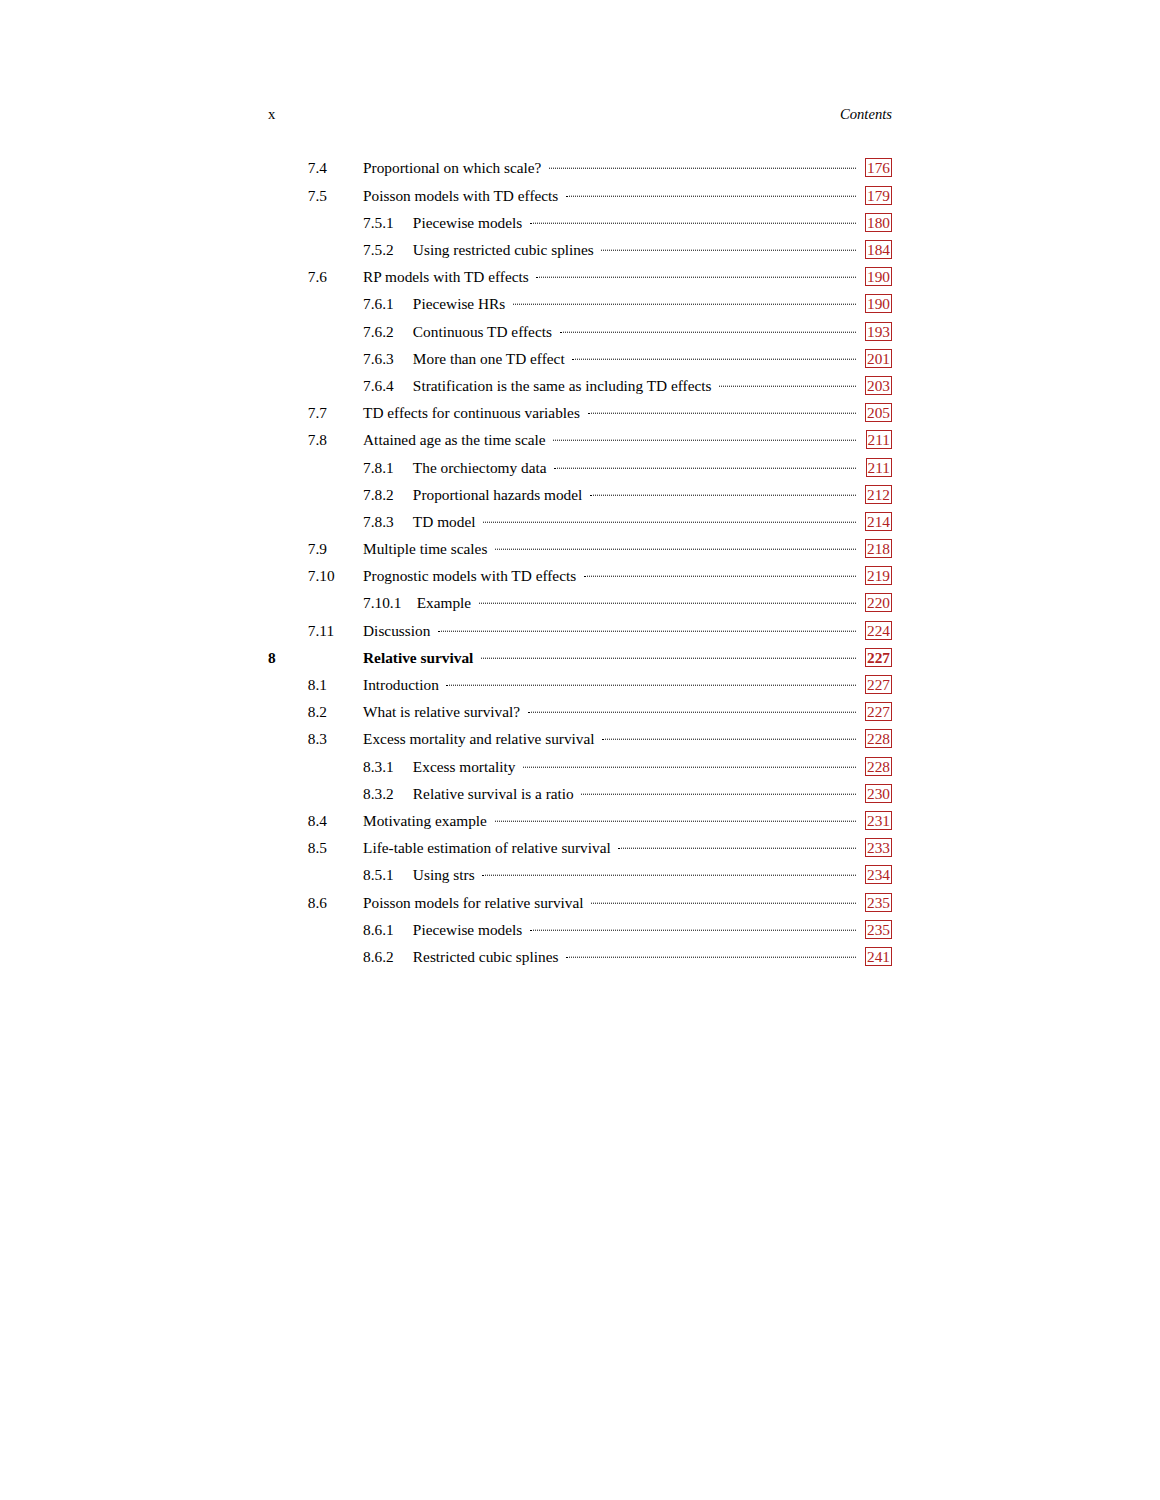x Contents
| | 7.4 | Proportional on which scale? | 176 |
| | 7.5 | Poisson models with TD effects | 179 |
| | | 7.5.1 Piecewise models | 180 |
| | | 7.5.2 Using restricted cubic splines | 184 |
| | 7.6 | RP models with TD effects | 190 |
| | | 7.6.1 Piecewise HRs | 190 |
| | | 7.6.2 Continuous TD effects | 193 |
| | | 7.6.3 More than one TD effect | 201 |
| | | 7.6.4 Stratification is the same as including TD effects | 203 |
| | 7.7 | TD effects for continuous variables | 205 |
| | 7.8 | Attained age as the time scale | 211 |
| | | 7.8.1 The orchiectomy data | 211 |
| | | 7.8.2 Proportional hazards model | 212 |
| | | 7.8.3 TD model | 214 |
| | 7.9 | Multiple time scales | 218 |
| | 7.10 | Prognostic models with TD effects | 219 |
| | | 7.10.1 Example | 220 |
| | 7.11 | Discussion | 224 |
| 8 | | Relative survival | 227 |
| | 8.1 | Introduction | 227 |
| | 8.2 | What is relative survival? | 227 |
| | 8.3 | Excess mortality and relative survival | 228 |
| | | 8.3.1 Excess mortality | 228 |
| | | 8.3.2 Relative survival is a ratio | 230 |
| | 8.4 | Motivating example | 231 |
| | 8.5 | Life-table estimation of relative survival | 233 |
| | | 8.5.1 Using strs | 234 |
| | 8.6 | Poisson models for relative survival | 235 |
| | | 8.6.1 Piecewise models | 235 |
| | | 8.6.2 Restricted cubic splines | 241 |